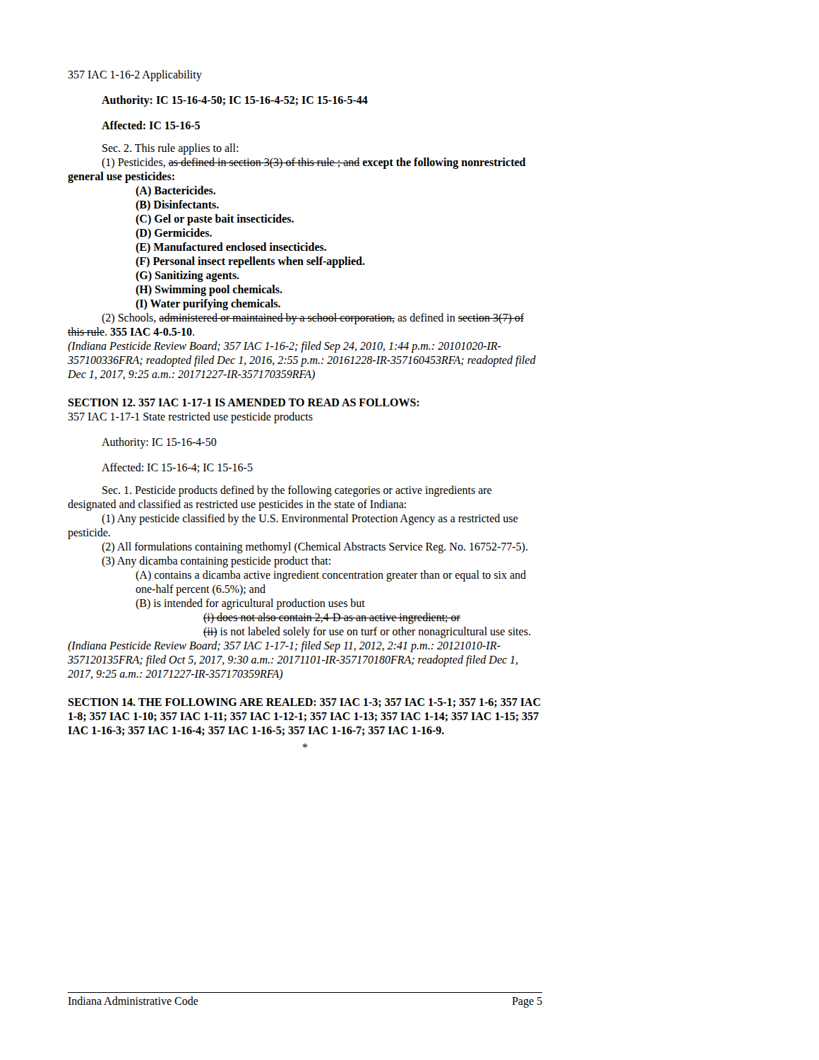357 IAC 1-16-2 Applicability
Authority: IC 15-16-4-50; IC 15-16-4-52; IC 15-16-5-44
Affected: IC 15-16-5
Sec. 2. This rule applies to all:
(1) Pesticides, as defined in section 3(3) of this rule ; and except the following nonrestricted general use pesticides:
(A) Bactericides.
(B) Disinfectants.
(C) Gel or paste bait insecticides.
(D) Germicides.
(E) Manufactured enclosed insecticides.
(F) Personal insect repellents when self-applied.
(G) Sanitizing agents.
(H) Swimming pool chemicals.
(I) Water purifying chemicals.
(2) Schools, administered or maintained by a school corporation, as defined in section 3(7) of this rule. 355 IAC 4-0.5-10.
(Indiana Pesticide Review Board; 357 IAC 1-16-2; filed Sep 24, 2010, 1:44 p.m.: 20101020-IR-357100336FRA; readopted filed Dec 1, 2016, 2:55 p.m.: 20161228-IR-357160453RFA; readopted filed Dec 1, 2017, 9:25 a.m.: 20171227-IR-357170359RFA)
SECTION 12. 357 IAC 1-17-1 IS AMENDED TO READ AS FOLLOWS:
357 IAC 1-17-1 State restricted use pesticide products
Authority: IC 15-16-4-50
Affected: IC 15-16-4; IC 15-16-5
Sec. 1. Pesticide products defined by the following categories or active ingredients are designated and classified as restricted use pesticides in the state of Indiana:
(1) Any pesticide classified by the U.S. Environmental Protection Agency as a restricted use pesticide.
(2) All formulations containing methomyl (Chemical Abstracts Service Reg. No. 16752-77-5).
(3) Any dicamba containing pesticide product that:
(A) contains a dicamba active ingredient concentration greater than or equal to six and one-half percent (6.5%); and
(B) is intended for agricultural production uses but
(i) does not also contain 2,4-D as an active ingredient; or
(ii) is not labeled solely for use on turf or other nonagricultural use sites.
(Indiana Pesticide Review Board; 357 IAC 1-17-1; filed Sep 11, 2012, 2:41 p.m.: 20121010-IR-357120135FRA; filed Oct 5, 2017, 9:30 a.m.: 20171101-IR-357170180FRA; readopted filed Dec 1, 2017, 9:25 a.m.: 20171227-IR-357170359RFA)
SECTION 14. THE FOLLOWING ARE REALED: 357 IAC 1-3; 357 IAC 1-5-1; 357 1-6; 357 IAC 1-8; 357 IAC 1-10; 357 IAC 1-11; 357 IAC 1-12-1; 357 IAC 1-13; 357 IAC 1-14; 357 IAC 1-15; 357 IAC 1-16-3; 357 IAC 1-16-4; 357 IAC 1-16-5; 357 IAC 1-16-7; 357 IAC 1-16-9.
*
Indiana Administrative Code Page 5